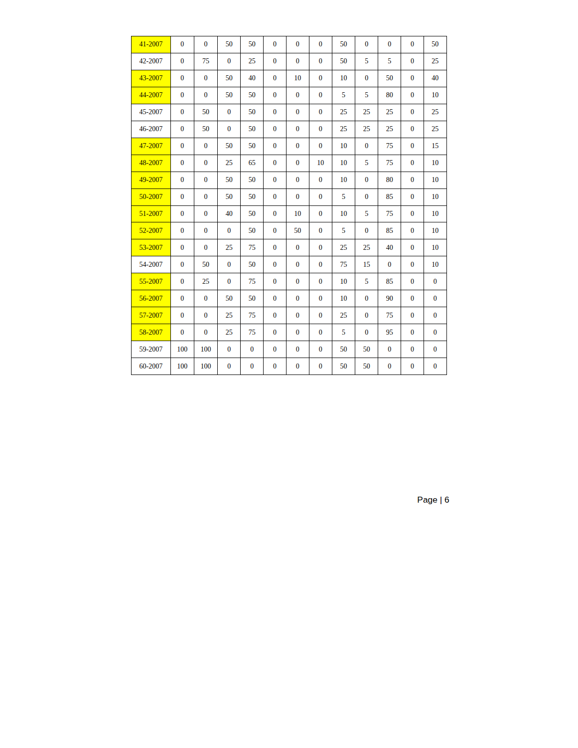| 41-2007 | 0 | 0 | 50 | 50 | 0 | 0 | 0 | 50 | 0 | 0 | 0 | 50 |
| 42-2007 | 0 | 75 | 0 | 25 | 0 | 0 | 0 | 50 | 5 | 5 | 0 | 25 |
| 43-2007 | 0 | 0 | 50 | 40 | 0 | 10 | 0 | 10 | 0 | 50 | 0 | 40 |
| 44-2007 | 0 | 0 | 50 | 50 | 0 | 0 | 0 | 5 | 5 | 80 | 0 | 10 |
| 45-2007 | 0 | 50 | 0 | 50 | 0 | 0 | 0 | 25 | 25 | 25 | 0 | 25 |
| 46-2007 | 0 | 50 | 0 | 50 | 0 | 0 | 0 | 25 | 25 | 25 | 0 | 25 |
| 47-2007 | 0 | 0 | 50 | 50 | 0 | 0 | 0 | 10 | 0 | 75 | 0 | 15 |
| 48-2007 | 0 | 0 | 25 | 65 | 0 | 0 | 10 | 10 | 5 | 75 | 0 | 10 |
| 49-2007 | 0 | 0 | 50 | 50 | 0 | 0 | 0 | 10 | 0 | 80 | 0 | 10 |
| 50-2007 | 0 | 0 | 50 | 50 | 0 | 0 | 0 | 5 | 0 | 85 | 0 | 10 |
| 51-2007 | 0 | 0 | 40 | 50 | 0 | 10 | 0 | 10 | 5 | 75 | 0 | 10 |
| 52-2007 | 0 | 0 | 0 | 50 | 0 | 50 | 0 | 5 | 0 | 85 | 0 | 10 |
| 53-2007 | 0 | 0 | 25 | 75 | 0 | 0 | 0 | 25 | 25 | 40 | 0 | 10 |
| 54-2007 | 0 | 50 | 0 | 50 | 0 | 0 | 0 | 75 | 15 | 0 | 0 | 10 |
| 55-2007 | 0 | 25 | 0 | 75 | 0 | 0 | 0 | 10 | 5 | 85 | 0 | 0 |
| 56-2007 | 0 | 0 | 50 | 50 | 0 | 0 | 0 | 10 | 0 | 90 | 0 | 0 |
| 57-2007 | 0 | 0 | 25 | 75 | 0 | 0 | 0 | 25 | 0 | 75 | 0 | 0 |
| 58-2007 | 0 | 0 | 25 | 75 | 0 | 0 | 0 | 5 | 0 | 95 | 0 | 0 |
| 59-2007 | 100 | 100 | 0 | 0 | 0 | 0 | 0 | 50 | 50 | 0 | 0 | 0 |
| 60-2007 | 100 | 100 | 0 | 0 | 0 | 0 | 0 | 50 | 50 | 0 | 0 | 0 |
Page | 6